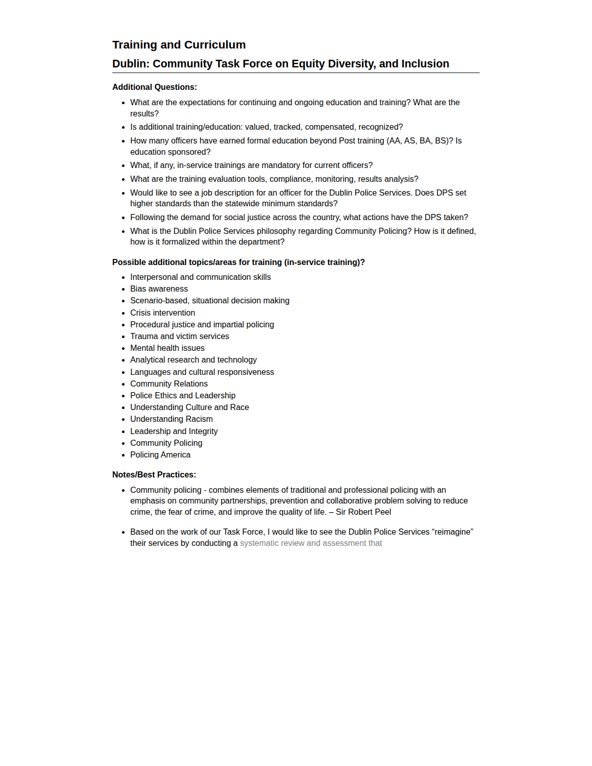Training and Curriculum
Dublin: Community Task Force on Equity Diversity, and Inclusion
Additional Questions:
What are the expectations for continuing and ongoing education and training? What are the results?
Is additional training/education: valued, tracked, compensated, recognized?
How many officers have earned formal education beyond Post training (AA, AS, BA, BS)? Is education sponsored?
What, if any, in-service trainings are mandatory for current officers?
What are the training evaluation tools, compliance, monitoring, results analysis?
Would like to see a job description for an officer for the Dublin Police Services. Does DPS set higher standards than the statewide minimum standards?
Following the demand for social justice across the country, what actions have the DPS taken?
What is the Dublin Police Services philosophy regarding Community Policing? How is it defined, how is it formalized within the department?
Possible additional topics/areas for training (in-service training)?
Interpersonal and communication skills
Bias awareness
Scenario-based, situational decision making
Crisis intervention
Procedural justice and impartial policing
Trauma and victim services
Mental health issues
Analytical research and technology
Languages and cultural responsiveness
Community Relations
Police Ethics and Leadership
Understanding Culture and Race
Understanding Racism
Leadership and Integrity
Community Policing
Policing America
Notes/Best Practices:
Community policing - combines elements of traditional and professional policing with an emphasis on community partnerships, prevention and collaborative problem solving to reduce crime, the fear of crime, and improve the quality of life. – Sir Robert Peel
Based on the work of our Task Force, I would like to see the Dublin Police Services “reimagine” their services by conducting a systematic review and assessment that